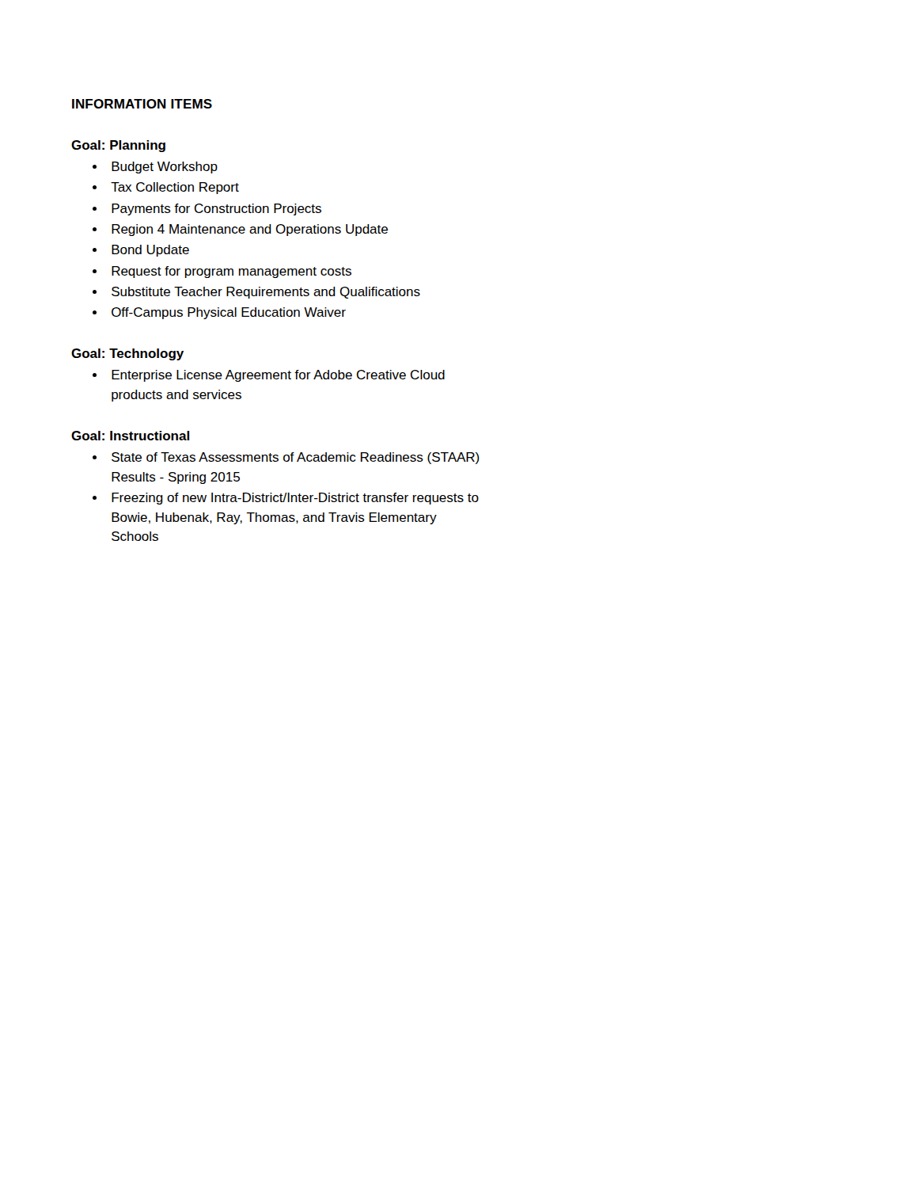INFORMATION ITEMS
Goal: Planning
Budget Workshop
Tax Collection Report
Payments for Construction Projects
Region 4 Maintenance and Operations Update
Bond Update
Request for program management costs
Substitute Teacher Requirements and Qualifications
Off-Campus Physical Education Waiver
Goal: Technology
Enterprise License Agreement for Adobe Creative Cloud products and services
Goal: Instructional
State of Texas Assessments of Academic Readiness (STAAR) Results - Spring 2015
Freezing of new Intra-District/Inter-District transfer requests to Bowie, Hubenak, Ray, Thomas, and Travis Elementary Schools